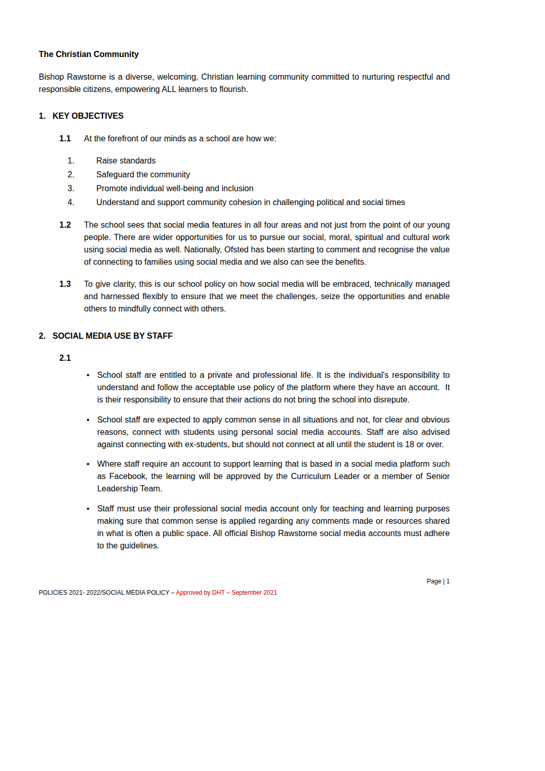The Christian Community
Bishop Rawstorne is a diverse, welcoming, Christian learning community committed to nurturing respectful and responsible citizens, empowering ALL learners to flourish.
1. KEY OBJECTIVES
1.1
At the forefront of our minds as a school are how we:
Raise standards
Safeguard the community
Promote individual well-being and inclusion
Understand and support community cohesion in challenging political and social times
1.2
The school sees that social media features in all four areas and not just from the point of our young people. There are wider opportunities for us to pursue our social, moral, spiritual and cultural work using social media as well. Nationally, Ofsted has been starting to comment and recognise the value of connecting to families using social media and we also can see the benefits.
1.3
To give clarity, this is our school policy on how social media will be embraced, technically managed and harnessed flexibly to ensure that we meet the challenges, seize the opportunities and enable others to mindfully connect with others.
2. SOCIAL MEDIA USE BY STAFF
2.1
School staff are entitled to a private and professional life. It is the individual's responsibility to understand and follow the acceptable use policy of the platform where they have an account. It is their responsibility to ensure that their actions do not bring the school into disrepute.
School staff are expected to apply common sense in all situations and not, for clear and obvious reasons, connect with students using personal social media accounts. Staff are also advised against connecting with ex-students, but should not connect at all until the student is 18 or over.
Where staff require an account to support learning that is based in a social media platform such as Facebook, the learning will be approved by the Curriculum Leader or a member of Senior Leadership Team.
Staff must use their professional social media account only for teaching and learning purposes making sure that common sense is applied regarding any comments made or resources shared in what is often a public space. All official Bishop Rawstorne social media accounts must adhere to the guidelines.
Page | 1
POLICIES 2021- 2022/SOCIAL MEDIA POLICY – Approved by DHT – September 2021